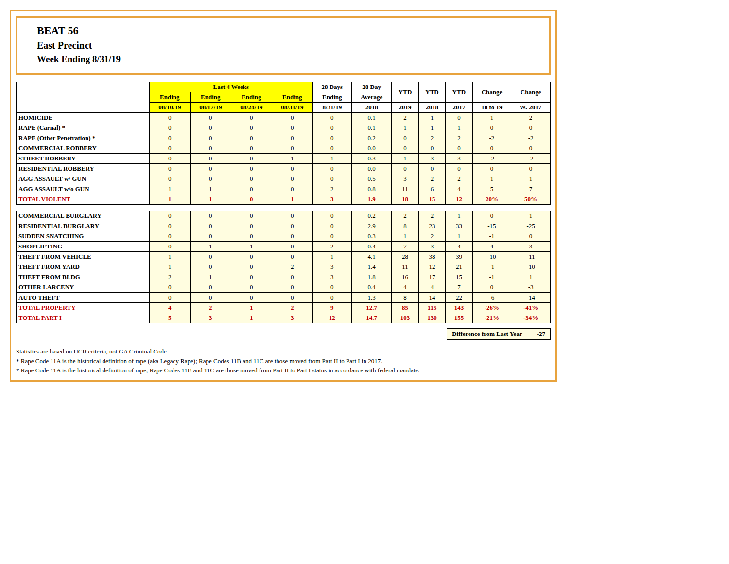BEAT 56
East Precinct
Week Ending 8/31/19
| | Last 4 Weeks | 28 Days | 28 Day | YTD | YTD | YTD | Change | Change |
| --- | --- | --- | --- | --- | --- | --- | --- | --- |
| Ending | Ending | Ending | Ending | Ending | Average |
| 08/10/19 | 08/17/19 | 08/24/19 | 08/31/19 | 8/31/19 | 2018 | 2019 | 2018 | 2017 | 18 to 19 | vs. 2017 |
| HOMICIDE | 0 | 0 | 0 | 0 | 0 | 0.1 | 2 | 1 | 0 | 1 | 2 |
| RAPE (Carnal) * | 0 | 0 | 0 | 0 | 0 | 0.1 | 1 | 1 | 1 | 0 | 0 |
| RAPE (Other Penetration) * | 0 | 0 | 0 | 0 | 0 | 0.2 | 0 | 2 | 2 | -2 | -2 |
| COMMERCIAL ROBBERY | 0 | 0 | 0 | 0 | 0 | 0.0 | 0 | 0 | 0 | 0 | 0 |
| STREET ROBBERY | 0 | 0 | 0 | 1 | 1 | 0.3 | 1 | 3 | 3 | -2 | -2 |
| RESIDENTIAL ROBBERY | 0 | 0 | 0 | 0 | 0 | 0.0 | 0 | 0 | 0 | 0 | 0 |
| AGG ASSAULT w/ GUN | 0 | 0 | 0 | 0 | 0 | 0.5 | 3 | 2 | 2 | 1 | 1 |
| AGG ASSAULT w/o GUN | 1 | 1 | 0 | 0 | 2 | 0.8 | 11 | 6 | 4 | 5 | 7 |
| TOTAL VIOLENT | 1 | 1 | 0 | 1 | 3 | 1.9 | 18 | 15 | 12 | 20% | 50% |
| COMMERCIAL BURGLARY | 0 | 0 | 0 | 0 | 0 | 0.2 | 2 | 2 | 1 | 0 | 1 |
| RESIDENTIAL BURGLARY | 0 | 0 | 0 | 0 | 0 | 2.9 | 8 | 23 | 33 | -15 | -25 |
| SUDDEN SNATCHING | 0 | 0 | 0 | 0 | 0 | 0.3 | 1 | 2 | 1 | -1 | 0 |
| SHOPLIFTING | 0 | 1 | 1 | 0 | 2 | 0.4 | 7 | 3 | 4 | 4 | 3 |
| THEFT FROM VEHICLE | 1 | 0 | 0 | 0 | 1 | 4.1 | 28 | 38 | 39 | -10 | -11 |
| THEFT FROM YARD | 1 | 0 | 0 | 2 | 3 | 1.4 | 11 | 12 | 21 | -1 | -10 |
| THEFT FROM BLDG | 2 | 1 | 0 | 0 | 3 | 1.8 | 16 | 17 | 15 | -1 | 1 |
| OTHER LARCENY | 0 | 0 | 0 | 0 | 0 | 0.4 | 4 | 4 | 7 | 0 | -3 |
| AUTO THEFT | 0 | 0 | 0 | 0 | 0 | 1.3 | 8 | 14 | 22 | -6 | -14 |
| TOTAL PROPERTY | 4 | 2 | 1 | 2 | 9 | 12.7 | 85 | 115 | 143 | -26% | -41% |
| TOTAL PART I | 5 | 3 | 1 | 3 | 12 | 14.7 | 103 | 130 | 155 | -21% | -34% |
Difference from Last Year -27
Statistics are based on UCR criteria, not GA Criminal Code.
* Rape Code 11A is the historical definition of rape (aka Legacy Rape); Rape Codes 11B and 11C are those moved from Part II to Part I in 2017.
* Rape Code 11A is the historical definition of rape; Rape Codes 11B and 11C are those moved from Part II to Part I status in accordance with federal mandate.